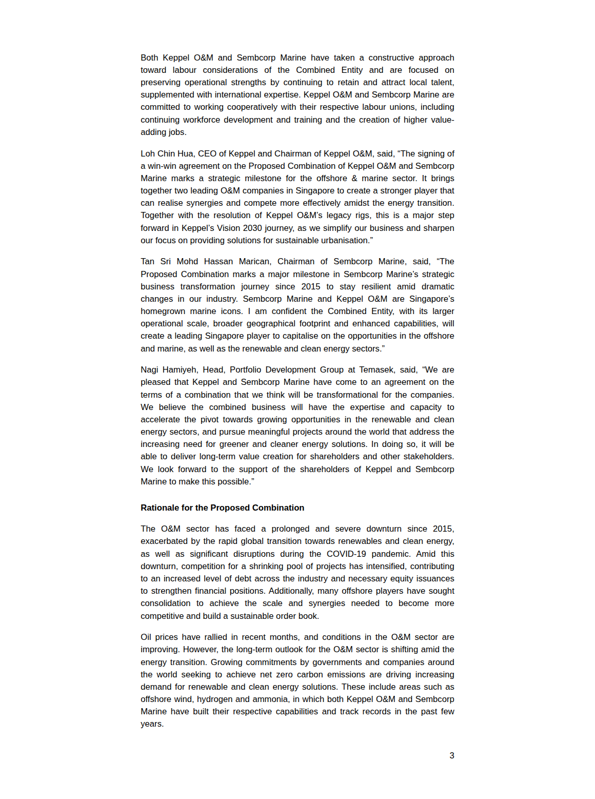Both Keppel O&M and Sembcorp Marine have taken a constructive approach toward labour considerations of the Combined Entity and are focused on preserving operational strengths by continuing to retain and attract local talent, supplemented with international expertise. Keppel O&M and Sembcorp Marine are committed to working cooperatively with their respective labour unions, including continuing workforce development and training and the creation of higher value-adding jobs.
Loh Chin Hua, CEO of Keppel and Chairman of Keppel O&M, said, “The signing of a win-win agreement on the Proposed Combination of Keppel O&M and Sembcorp Marine marks a strategic milestone for the offshore & marine sector. It brings together two leading O&M companies in Singapore to create a stronger player that can realise synergies and compete more effectively amidst the energy transition. Together with the resolution of Keppel O&M’s legacy rigs, this is a major step forward in Keppel’s Vision 2030 journey, as we simplify our business and sharpen our focus on providing solutions for sustainable urbanisation.”
Tan Sri Mohd Hassan Marican, Chairman of Sembcorp Marine, said, “The Proposed Combination marks a major milestone in Sembcorp Marine’s strategic business transformation journey since 2015 to stay resilient amid dramatic changes in our industry. Sembcorp Marine and Keppel O&M are Singapore’s homegrown marine icons. I am confident the Combined Entity, with its larger operational scale, broader geographical footprint and enhanced capabilities, will create a leading Singapore player to capitalise on the opportunities in the offshore and marine, as well as the renewable and clean energy sectors.”
Nagi Hamiyeh, Head, Portfolio Development Group at Temasek, said, “We are pleased that Keppel and Sembcorp Marine have come to an agreement on the terms of a combination that we think will be transformational for the companies. We believe the combined business will have the expertise and capacity to accelerate the pivot towards growing opportunities in the renewable and clean energy sectors, and pursue meaningful projects around the world that address the increasing need for greener and cleaner energy solutions. In doing so, it will be able to deliver long-term value creation for shareholders and other stakeholders. We look forward to the support of the shareholders of Keppel and Sembcorp Marine to make this possible.”
Rationale for the Proposed Combination
The O&M sector has faced a prolonged and severe downturn since 2015, exacerbated by the rapid global transition towards renewables and clean energy, as well as significant disruptions during the COVID-19 pandemic. Amid this downturn, competition for a shrinking pool of projects has intensified, contributing to an increased level of debt across the industry and necessary equity issuances to strengthen financial positions. Additionally, many offshore players have sought consolidation to achieve the scale and synergies needed to become more competitive and build a sustainable order book.
Oil prices have rallied in recent months, and conditions in the O&M sector are improving. However, the long-term outlook for the O&M sector is shifting amid the energy transition. Growing commitments by governments and companies around the world seeking to achieve net zero carbon emissions are driving increasing demand for renewable and clean energy solutions. These include areas such as offshore wind, hydrogen and ammonia, in which both Keppel O&M and Sembcorp Marine have built their respective capabilities and track records in the past few years.
3